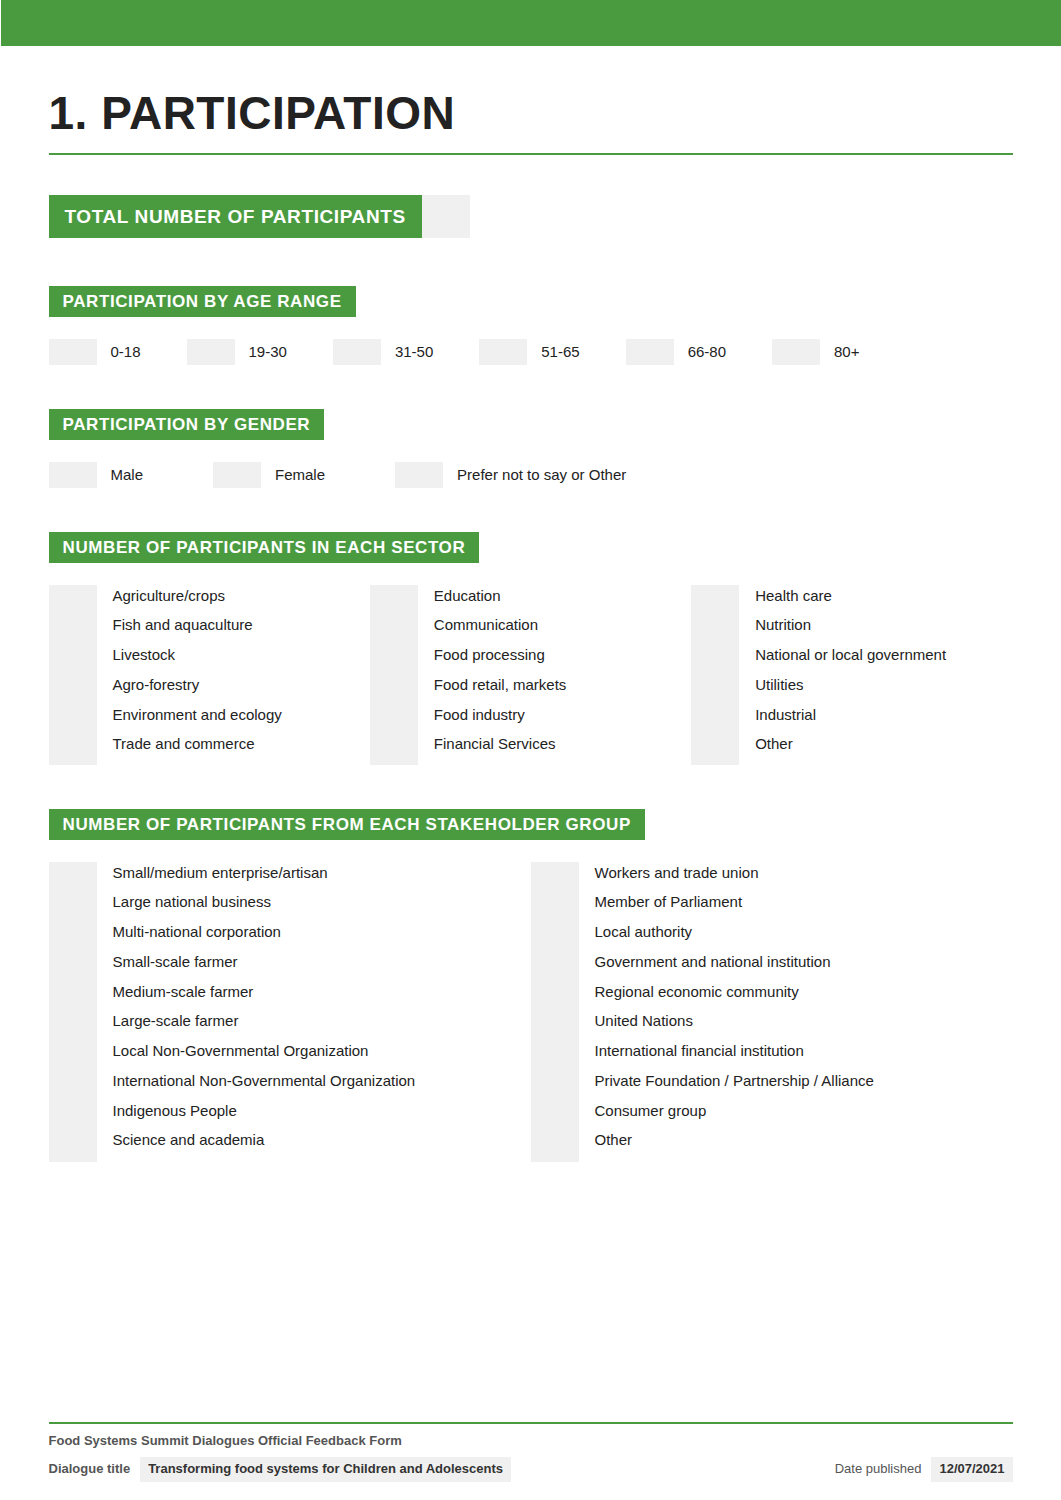1. Participation
Total number of participants
Participation by age range
0-18 19-30 31-50 51-65 66-80 80+
Participation by gender
Male Female Prefer not to say or Other
Number of participants in each sector
Agriculture/crops
Fish and aquaculture
Livestock
Agro-forestry
Environment and ecology
Trade and commerce
Education
Communication
Food processing
Food retail, markets
Food industry
Financial Services
Health care
Nutrition
National or local government
Utilities
Industrial
Other
Number of participants from each stakeholder group
Small/medium enterprise/artisan
Large national business
Multi-national corporation
Small-scale farmer
Medium-scale farmer
Large-scale farmer
Local Non-Governmental Organization
International Non-Governmental Organization
Indigenous People
Science and academia
Workers and trade union
Member of Parliament
Local authority
Government and national institution
Regional economic community
United Nations
International financial institution
Private Foundation / Partnership / Alliance
Consumer group
Other
Food Systems Summit Dialogues Official Feedback Form
Dialogue title Transforming food systems for Children and Adolescents Date published 12/07/2021